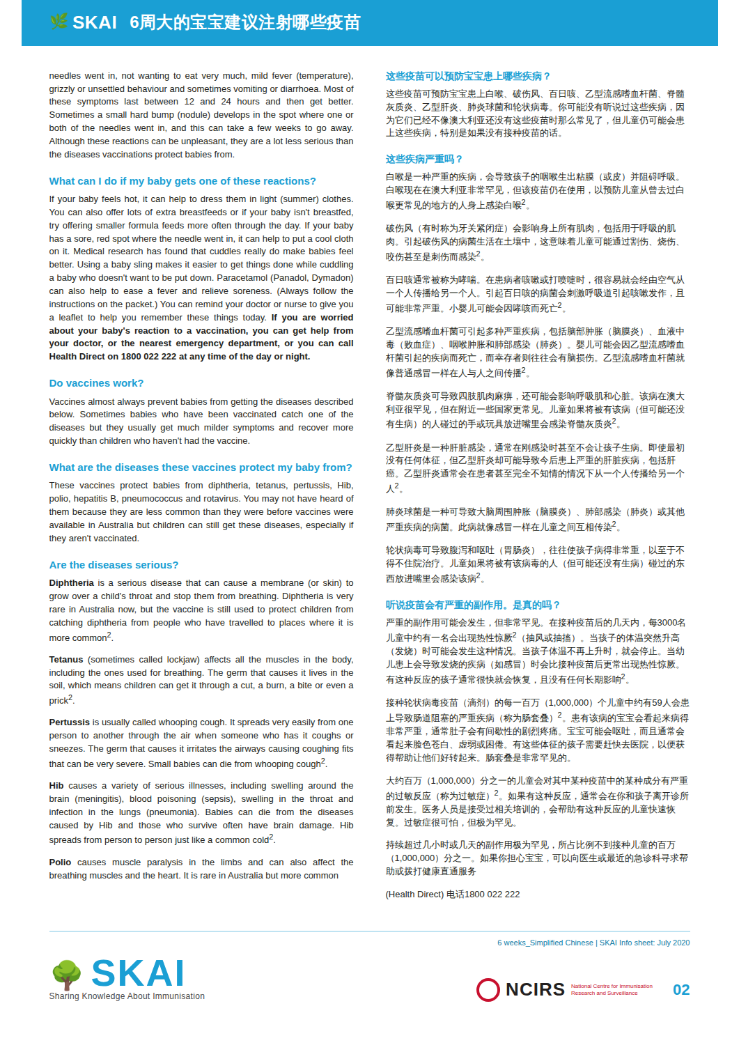🌿SKAI
6周大的宝宝建议注射哪些疫苗
needles went in, not wanting to eat very much, mild fever (temperature), grizzly or unsettled behaviour and sometimes vomiting or diarrhoea. Most of these symptoms last between 12 and 24 hours and then get better. Sometimes a small hard bump (nodule) develops in the spot where one or both of the needles went in, and this can take a few weeks to go away. Although these reactions can be unpleasant, they are a lot less serious than the diseases vaccinations protect babies from.
What can I do if my baby gets one of these reactions?
If your baby feels hot, it can help to dress them in light (summer) clothes. You can also offer lots of extra breastfeeds or if your baby isn't breastfed, try offering smaller formula feeds more often through the day. If your baby has a sore, red spot where the needle went in, it can help to put a cool cloth on it. Medical research has found that cuddles really do make babies feel better. Using a baby sling makes it easier to get things done while cuddling a baby who doesn't want to be put down. Paracetamol (Panadol, Dymadon) can also help to ease a fever and relieve soreness. (Always follow the instructions on the packet.) You can remind your doctor or nurse to give you a leaflet to help you remember these things today. If you are worried about your baby's reaction to a vaccination, you can get help from your doctor, or the nearest emergency department, or you can call Health Direct on 1800 022 222 at any time of the day or night.
Do vaccines work?
Vaccines almost always prevent babies from getting the diseases described below. Sometimes babies who have been vaccinated catch one of the diseases but they usually get much milder symptoms and recover more quickly than children who haven't had the vaccine.
What are the diseases these vaccines protect my baby from?
These vaccines protect babies from diphtheria, tetanus, pertussis, Hib, polio, hepatitis B, pneumococcus and rotavirus. You may not have heard of them because they are less common than they were before vaccines were available in Australia but children can still get these diseases, especially if they aren't vaccinated.
Are the diseases serious?
Diphtheria is a serious disease that can cause a membrane (or skin) to grow over a child's throat and stop them from breathing. Diphtheria is very rare in Australia now, but the vaccine is still used to protect children from catching diphtheria from people who have travelled to places where it is more common2.
Tetanus (sometimes called lockjaw) affects all the muscles in the body, including the ones used for breathing. The germ that causes it lives in the soil, which means children can get it through a cut, a burn, a bite or even a prick2.
Pertussis is usually called whooping cough. It spreads very easily from one person to another through the air when someone who has it coughs or sneezes. The germ that causes it irritates the airways causing coughing fits that can be very severe. Small babies can die from whooping cough2.
Hib causes a variety of serious illnesses, including swelling around the brain (meningitis), blood poisoning (sepsis), swelling in the throat and infection in the lungs (pneumonia). Babies can die from the diseases caused by Hib and those who survive often have brain damage. Hib spreads from person to person just like a common cold2.
Polio causes muscle paralysis in the limbs and can also affect the breathing muscles and the heart. It is rare in Australia but more common
这些疫苗可以预防宝宝患上哪些疾病？
这些疫苗可预防宝宝患上白喉、破伤风、百日咳、乙型流感嗜血杆菌、脊髓灰质炎、乙型肝炎、肺炎球菌和轮状病毒。你可能没有听说过这些疾病，因为它们已经不像澳大利亚还没有这些疫苗时那么常见了，但儿童仍可能会患上这些疾病，特别是如果没有接种疫苗的话。
这些疾病严重吗？
白喉是一种严重的疾病，会导致孩子的咽喉生出粘膜（或皮）并阻碍呼吸。白喉现在在澳大利亚非常罕见，但该疫苗仍在使用，以预防儿童从曾去过白喉更常见的地方的人身上感染白喉2。
破伤风（有时称为牙关紧闭症）会影响身上所有肌肉，包括用于呼吸的肌肉。引起破伤风的病菌生活在土壤中，这意味着儿童可能通过割伤、烧伤、咬伤甚至是刺伤而感染2。
百日咳通常被称为哮喘。在患病者咳嗽或打喷嚏时，很容易就会经由空气从一个人传播给另一个人。引起百日咳的病菌会刺激呼吸道引起咳嗽发作，且可能非常严重。小婴儿可能会因哮咳而死亡2。
乙型流感嗜血杆菌可引起多种严重疾病，包括脑部肿胀（脑膜炎）、血液中毒（败血症）、咽喉肿胀和肺部感染（肺炎）。婴儿可能会因乙型流感嗜血杆菌引起的疾病而死亡，而幸存者则往往会有脑损伤。乙型流感嗜血杆菌就像普通感冒一样在人与人之间传播2。
脊髓灰质炎可导致四肢肌肉麻痹，还可能会影响呼吸肌和心脏。该病在澳大利亚很罕见，但在附近一些国家更常见。儿童如果将被有该病（但可能还没有生病）的人碰过的手或玩具放进嘴里会感染脊髓灰质炎2。
乙型肝炎是一种肝脏感染，通常在刚感染时甚至不会让孩子生病。即使最初没有任何体征，但乙型肝炎却可能导致今后患上严重的肝脏疾病，包括肝癌。乙型肝炎通常会在患者甚至完全不知情的情况下从一个人传播给另一个人2。
肺炎球菌是一种可导致大脑周围肿胀（脑膜炎）、肺部感染（肺炎）或其他严重疾病的病菌。此病就像感冒一样在儿童之间互相传染2。
轮状病毒可导致腹泻和呕吐（胃肠炎），往往使孩子病得非常重，以至于不得不住院治疗。儿童如果将被有该病毒的人（但可能还没有生病）碰过的东西放进嘴里会感染该病2。
听说疫苗会有严重的副作用。是真的吗？
严重的副作用可能会发生，但非常罕见。在接种疫苗后的几天内，每3000名儿童中约有一名会出现热性惊厥2（抽风或抽搐）。当孩子的体温突然升高（发烧）时可能会发生这种情况。当孩子体温不再上升时，就会停止。当幼儿患上会导致发烧的疾病（如感冒）时会比接种疫苗后更常出现热性惊厥。有这种反应的孩子通常很快就会恢复，且没有任何长期影响2。
接种轮状病毒疫苗（滴剂）的每一百万（1,000,000）个儿童中约有59人会患上导致肠道阻塞的严重疾病（称为肠套叠）2。患有该病的宝宝会看起来病得非常严重，通常肚子会有间歇性的剧烈疼痛。宝宝可能会呕吐，而且通常会看起来脸色苍白、虚弱或困倦。有这些体征的孩子需要赶快去医院，以便获得帮助让他们好转起来。肠套叠是非常罕见的。
大约百万（1,000,000）分之一的儿童会对其中某种疫苗中的某种成分有严重的过敏反应（称为过敏症）2。如果有这种反应，通常会在你和孩子离开诊所前发生。医务人员是接受过相关培训的，会帮助有这种反应的儿童快速恢复。过敏症很可怕，但极为罕见。
持续超过几小时或几天的副作用极为罕见，所占比例不到接种儿童的百万（1,000,000）分之一。如果你担心宝宝，可以向医生或最近的急诊科寻求帮助或拨打健康直通服务
(Health Direct) 电话1800 022 222
6 weeks_Simplified Chinese | SKAI Info sheet: July 2020
🌳SKAI
Sharing Knowledge About Immunisation
NCIRS National Centre for Immunisation Research and Surveillance
02